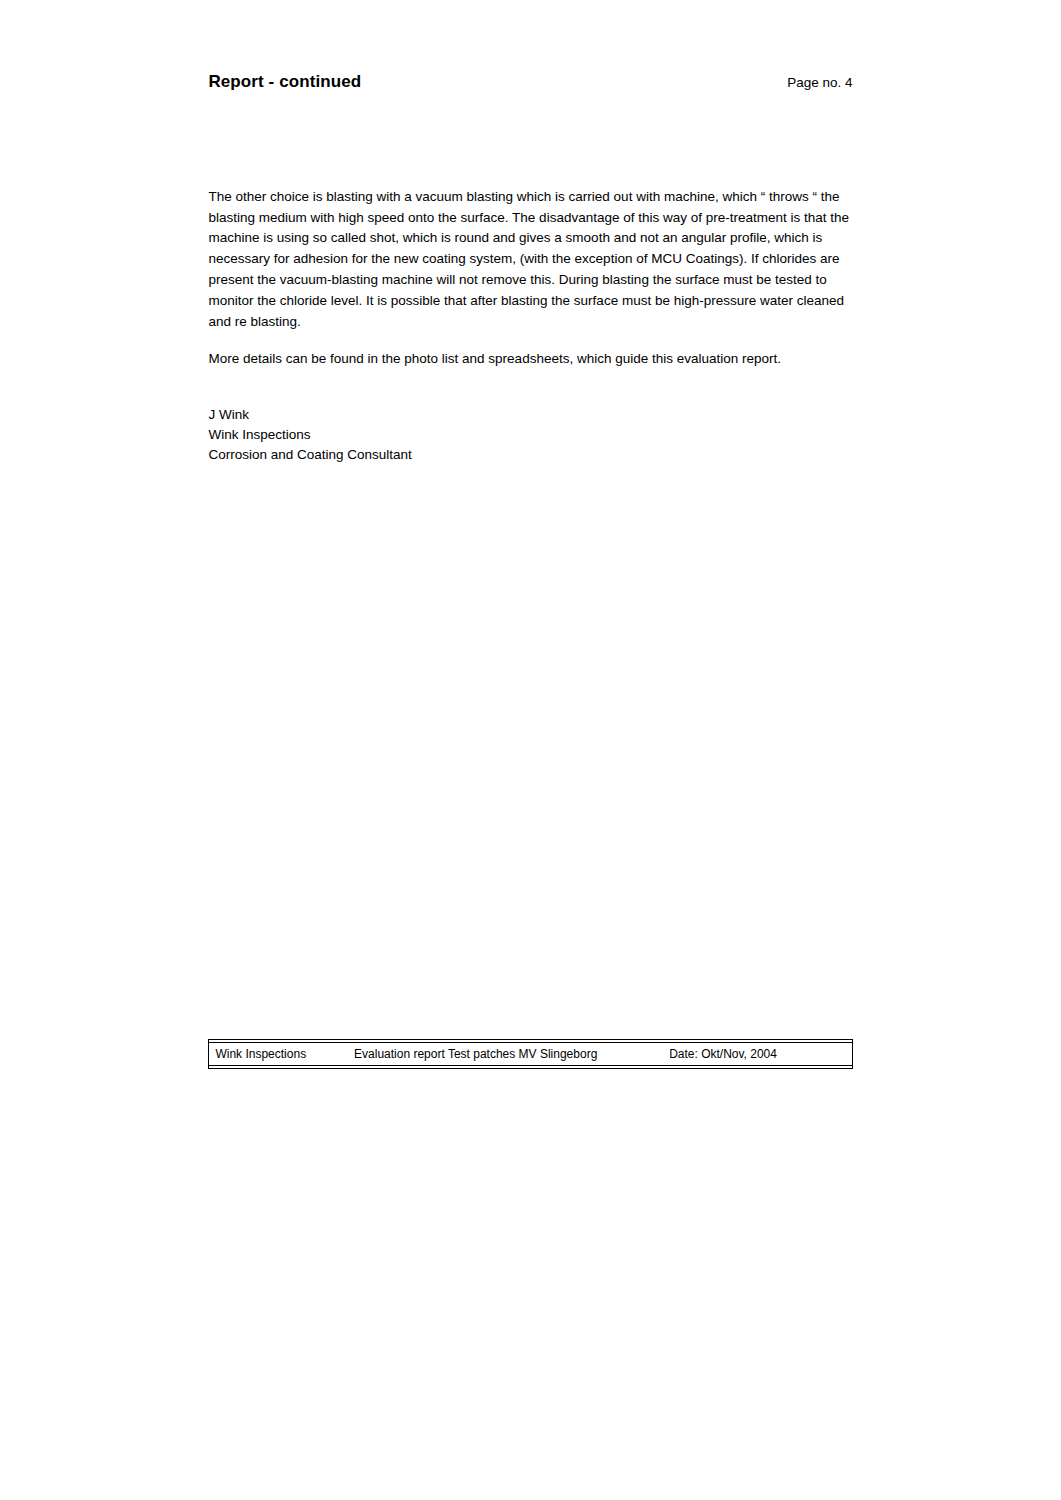Report - continued
Page no. 4
The other choice is blasting with a vacuum blasting which is carried out with machine, which “ throws “ the blasting medium with high speed onto the surface. The disadvantage of this way of pre-treatment is that the machine is using so called shot, which is round and gives a smooth and not an angular profile, which is necessary for adhesion for the new coating system, (with the exception of MCU Coatings). If chlorides are present the vacuum-blasting machine will not remove this. During blasting the surface must be tested to monitor the chloride level. It is possible that after blasting the surface must be high-pressure water cleaned and re blasting.
More details can be found in the photo list and spreadsheets, which guide this evaluation report.
J Wink
Wink Inspections
Corrosion and Coating Consultant
Wink Inspections
Evaluation report Test patches MV Slingeborg
Date: Okt/Nov, 2004